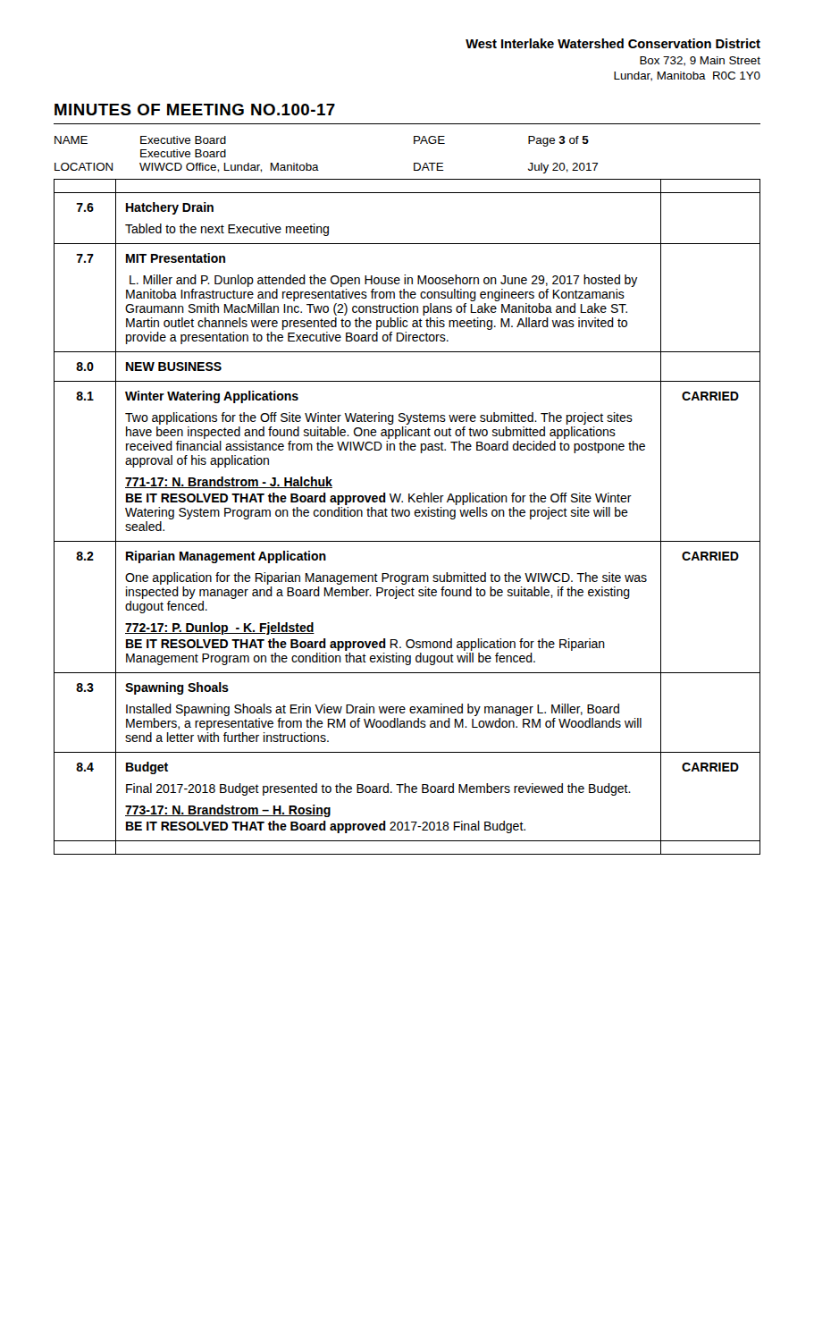West Interlake Watershed Conservation District
Box 732, 9 Main Street
Lundar, Manitoba R0C 1Y0
MINUTES OF MEETING NO.100-17
| NAME | Executive Board Executive Board | PAGE | Page 3 of 5 |
| LOCATION | WIWCD Office, Lundar, Manitoba | DATE | July 20, 2017 |
| 7.6 | Hatchery Drain Tabled to the next Executive meeting | |
| 7.7 | MIT Presentation L. Miller and P. Dunlop attended the Open House in Moosehorn on June 29, 2017 hosted by Manitoba Infrastructure and representatives from the consulting engineers of Kontzamanis Graumann Smith MacMillan Inc. Two (2) construction plans of Lake Manitoba and Lake ST. Martin outlet channels were presented to the public at this meeting. M. Allard was invited to provide a presentation to the Executive Board of Directors. | |
| 8.0 | NEW BUSINESS | |
| 8.1 | Winter Watering Applications Two applications for the Off Site Winter Watering Systems were submitted. The project sites have been inspected and found suitable. One applicant out of two submitted applications received financial assistance from the WIWCD in the past. The Board decided to postpone the approval of his application 771-17: N. Brandstrom - J. Halchuk BE IT RESOLVED THAT the Board approved W. Kehler Application for the Off Site Winter Watering System Program on the condition that two existing wells on the project site will be sealed. | CARRIED |
| 8.2 | Riparian Management Application One application for the Riparian Management Program submitted to the WIWCD. The site was inspected by manager and a Board Member. Project site found to be suitable, if the existing dugout fenced. 772-17: P. Dunlop - K. Fjeldsted BE IT RESOLVED THAT the Board approved R. Osmond application for the Riparian Management Program on the condition that existing dugout will be fenced. | CARRIED |
| 8.3 | Spawning Shoals Installed Spawning Shoals at Erin View Drain were examined by manager L. Miller, Board Members, a representative from the RM of Woodlands and M. Lowdon. RM of Woodlands will send a letter with further instructions. | |
| 8.4 | Budget Final 2017-2018 Budget presented to the Board. The Board Members reviewed the Budget. 773-17: N. Brandstrom – H. Rosing BE IT RESOLVED THAT the Board approved 2017-2018 Final Budget. | CARRIED |